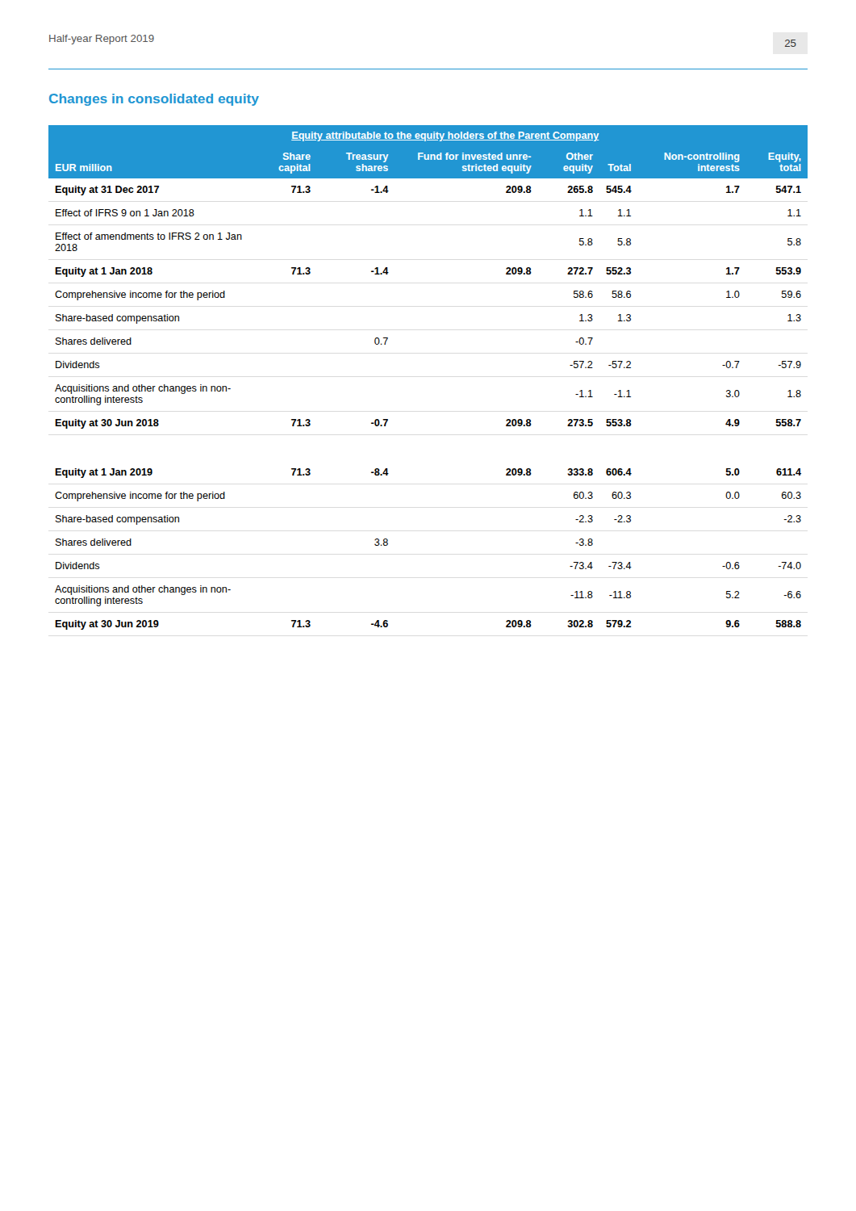Half-year Report 2019
25
Changes in consolidated equity
| EUR million | Equity attributable to the equity holders of the Parent Company | Non-controlling interests | Equity, total |
| --- | --- | --- | --- |
| Share capital | Treasury shares | Fund for invested unre-stricted equity | Other equity | Total |
| Equity at 31 Dec 2017 | 71.3 | -1.4 | 209.8 | 265.8 | 545.4 | 1.7 | 547.1 |
| Effect of IFRS 9 on 1 Jan 2018 | | | | 1.1 | 1.1 | | 1.1 |
| Effect of amendments to IFRS 2 on 1 Jan 2018 | | | | 5.8 | 5.8 | | 5.8 |
| Equity at 1 Jan 2018 | 71.3 | -1.4 | 209.8 | 272.7 | 552.3 | 1.7 | 553.9 |
| Comprehensive income for the period | | | | 58.6 | 58.6 | 1.0 | 59.6 |
| Share-based compensation | | | | 1.3 | 1.3 | | 1.3 |
| Shares delivered | | 0.7 | | -0.7 | | | |
| Dividends | | | | -57.2 | -57.2 | -0.7 | -57.9 |
| Acquisitions and other changes in non-controlling interests | | | | -1.1 | -1.1 | 3.0 | 1.8 |
| Equity at 30 Jun 2018 | 71.3 | -0.7 | 209.8 | 273.5 | 553.8 | 4.9 | 558.7 |
| Equity at 1 Jan 2019 | 71.3 | -8.4 | 209.8 | 333.8 | 606.4 | 5.0 | 611.4 |
| Comprehensive income for the period | | | | 60.3 | 60.3 | 0.0 | 60.3 |
| Share-based compensation | | | | -2.3 | -2.3 | | -2.3 |
| Shares delivered | | 3.8 | | -3.8 | | | |
| Dividends | | | | -73.4 | -73.4 | -0.6 | -74.0 |
| Acquisitions and other changes in non-controlling interests | | | | -11.8 | -11.8 | 5.2 | -6.6 |
| Equity at 30 Jun 2019 | 71.3 | -4.6 | 209.8 | 302.8 | 579.2 | 9.6 | 588.8 |